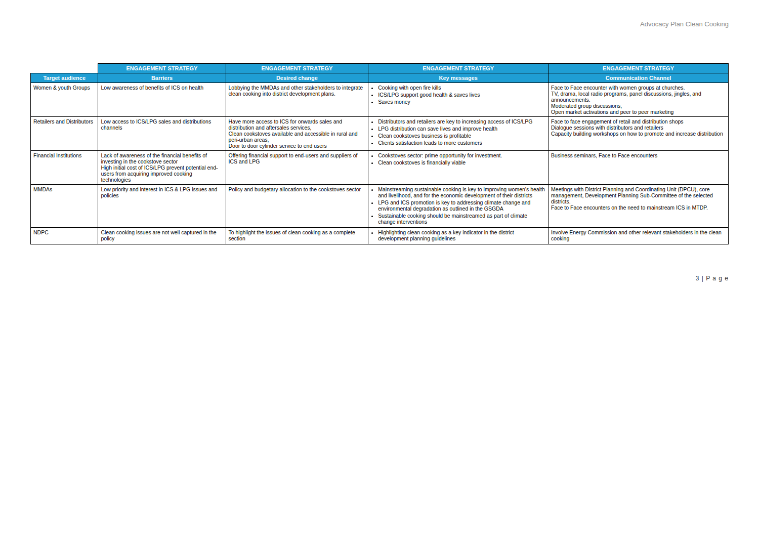Advocacy Plan Clean Cooking
| | ENGAGEMENT STRATEGY | ENGAGEMENT STRATEGY | ENGAGEMENT STRATEGY | ENGAGEMENT STRATEGY |
| --- | --- | --- | --- | --- |
| Target audience | Barriers | Desired change | Key messages | Communication Channel |
| Women & youth Groups | Low awareness of benefits of ICS on health | Lobbying the MMDAs and other stakeholders to integrate clean cooking into district development plans. | Cooking with open fire kills ICS/LPG support good health & saves lives Saves money | Face to Face encounter with women groups at churches. TV, drama, local radio programs, panel discussions, jingles, and announcements. Moderated group discussions, Open market activations and peer to peer marketing |
| Retailers and Distributors | Low access to ICS/LPG sales and distributions channels | Have more access to ICS for onwards sales and distribution and aftersales services, Clean cookstoves available and accessible in rural and peri-urban areas, Door to door cylinder service to end users | Distributors and retailers are key to increasing access of ICS/LPG LPG distribution can save lives and improve health Clean cookstoves business is profitable Clients satisfaction leads to more customers | Face to face engagement of retail and distribution shops Dialogue sessions with distributors and retailers Capacity building workshops on how to promote and increase distribution |
| Financial Institutions | Lack of awareness of the financial benefits of investing in the cookstove sector High initial cost of ICS/LPG prevent potential end-users from acquiring improved cooking technologies | Offering financial support to end-users and suppliers of ICS and LPG | Cookstoves sector: prime opportunity for investment. Clean cookstoves is financially viable | Business seminars, Face to Face encounters |
| MMDAs | Low priority and interest in ICS & LPG issues and policies | Policy and budgetary allocation to the cookstoves sector | Mainstreaming sustainable cooking is key to improving women’s health and livelihood, and for the economic development of their districts LPG and ICS promotion is key to addressing climate change and environmental degradation as outlined in the GSGDA Sustainable cooking should be mainstreamed as part of climate change interventions | Meetings with District Planning and Coordinating Unit (DPCU), core management, Development Planning Sub-Committee of the selected districts. Face to Face encounters on the need to mainstream ICS in MTDP. |
| NDPC | Clean cooking issues are not well captured in the policy | To highlight the issues of clean cooking as a complete section | Highlighting clean cooking as a key indicator in the district development planning guidelines | Involve Energy Commission and other relevant stakeholders in the clean cooking |
3 | P a g e